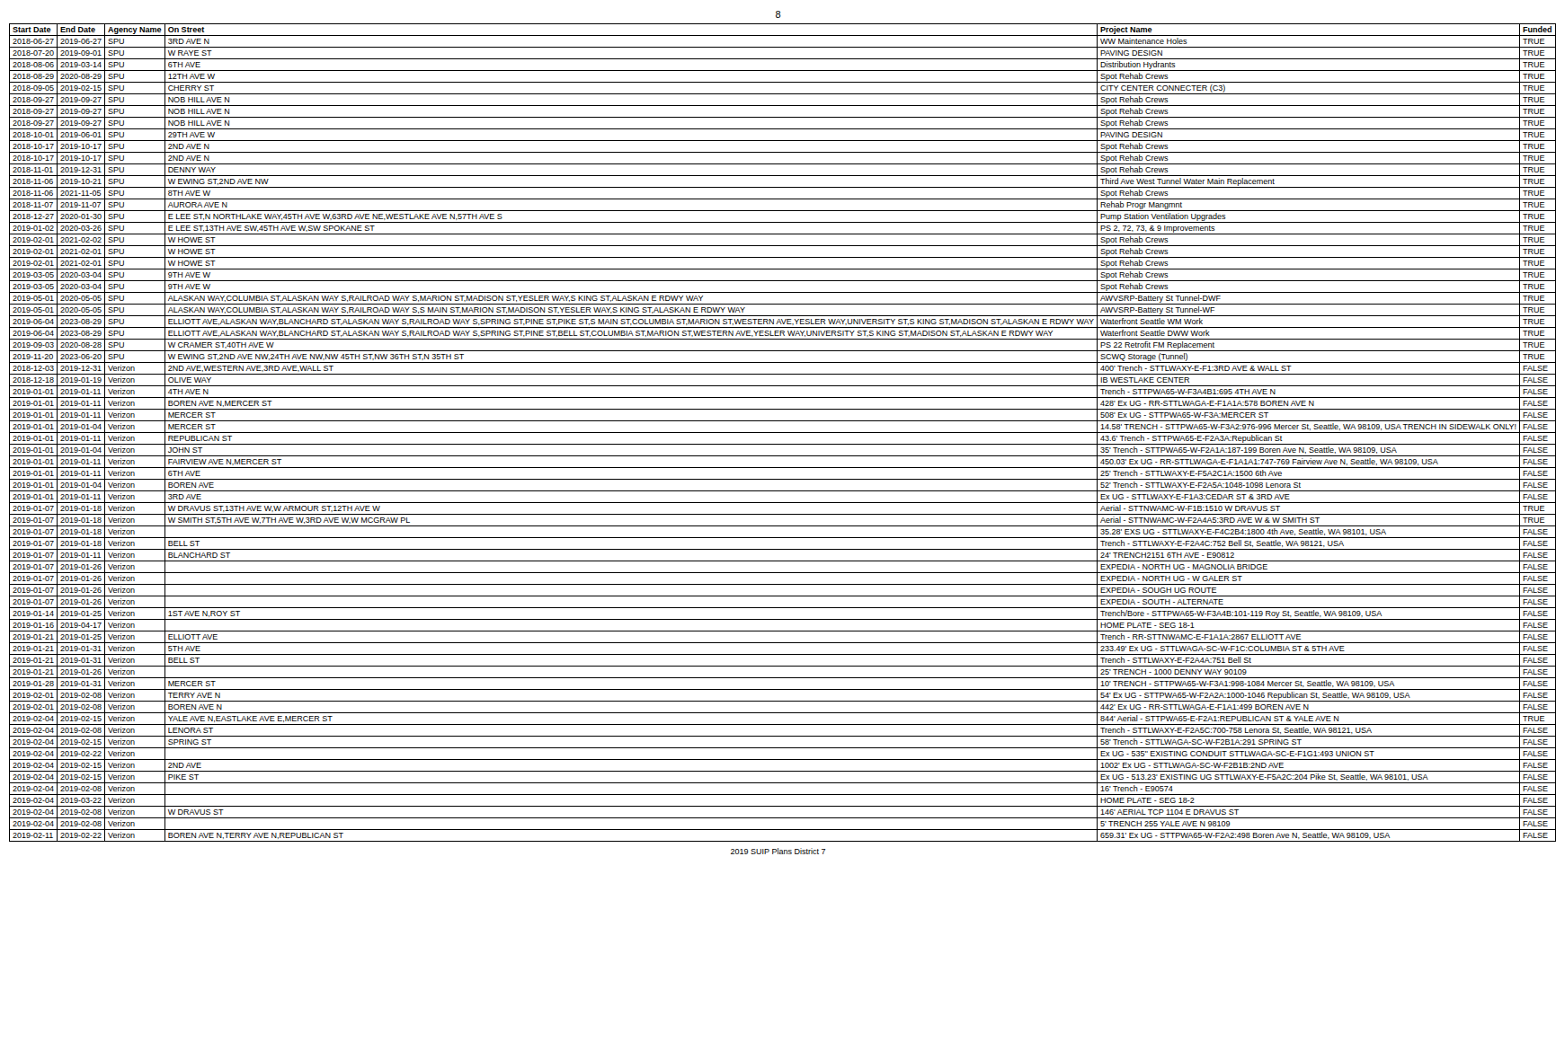8
| Start Date | End Date | Agency Name | On Street | Project Name | Funded |
| --- | --- | --- | --- | --- | --- |
| 2018-06-27 | 2019-06-27 | SPU | 3RD AVE N | WW Maintenance Holes | TRUE |
| 2018-07-20 | 2019-09-01 | SPU | W RAYE ST | PAVING DESIGN | TRUE |
| 2018-08-06 | 2019-03-14 | SPU | 6TH AVE | Distribution Hydrants | TRUE |
| 2018-08-29 | 2020-08-29 | SPU | 12TH AVE W | Spot Rehab Crews | TRUE |
| 2018-09-05 | 2019-02-15 | SPU | CHERRY ST | CITY CENTER CONNECTER (C3) | TRUE |
| 2018-09-27 | 2019-09-27 | SPU | NOB HILL AVE N | Spot Rehab Crews | TRUE |
| 2018-09-27 | 2019-09-27 | SPU | NOB HILL AVE N | Spot Rehab Crews | TRUE |
| 2018-09-27 | 2019-09-27 | SPU | NOB HILL AVE N | Spot Rehab Crews | TRUE |
| 2018-10-01 | 2019-06-01 | SPU | 29TH AVE W | PAVING DESIGN | TRUE |
| 2018-10-17 | 2019-10-17 | SPU | 2ND AVE N | Spot Rehab Crews | TRUE |
| 2018-10-17 | 2019-10-17 | SPU | 2ND AVE N | Spot Rehab Crews | TRUE |
| 2018-11-01 | 2019-12-31 | SPU | DENNY WAY | Spot Rehab Crews | TRUE |
| 2018-11-06 | 2019-10-21 | SPU | W EWING ST,2ND AVE NW | Third Ave West Tunnel Water Main Replacement | TRUE |
| 2018-11-06 | 2021-11-05 | SPU | 8TH AVE W | Spot Rehab Crews | TRUE |
| 2018-11-07 | 2019-11-07 | SPU | AURORA AVE N | Rehab Progr Mangmnt | TRUE |
| 2018-12-27 | 2020-01-30 | SPU | E LEE ST,N NORTHLAKE WAY,45TH AVE W,63RD AVE NE,WESTLAKE AVE N,57TH AVE S | Pump Station Ventilation Upgrades | TRUE |
| 2019-01-02 | 2020-03-26 | SPU | E LEE ST,13TH AVE SW,45TH AVE W,SW SPOKANE ST | PS 2, 72, 73, & 9 Improvements | TRUE |
| 2019-02-01 | 2021-02-02 | SPU | W HOWE ST | Spot Rehab Crews | TRUE |
| 2019-02-01 | 2021-02-01 | SPU | W HOWE ST | Spot Rehab Crews | TRUE |
| 2019-02-01 | 2021-02-01 | SPU | W HOWE ST | Spot Rehab Crews | TRUE |
| 2019-03-05 | 2020-03-04 | SPU | 9TH AVE W | Spot Rehab Crews | TRUE |
| 2019-03-05 | 2020-03-04 | SPU | 9TH AVE W | Spot Rehab Crews | TRUE |
| 2019-05-01 | 2020-05-05 | SPU | ALASKAN WAY,COLUMBIA ST,ALASKAN WAY S,RAILROAD WAY S,MARION ST,MADISON ST,YESLER WAY,S KING ST,ALASKAN E RDWY WAY | AWVSRP-Battery St Tunnel-DWF | TRUE |
| 2019-05-01 | 2020-05-05 | SPU | ALASKAN WAY,COLUMBIA ST,ALASKAN WAY S,RAILROAD WAY S,S MAIN ST,MARION ST,MADISON ST,YESLER WAY,S KING ST,ALASKAN E RDWY WAY | AWVSRP-Battery St Tunnel-WF | TRUE |
| 2019-06-04 | 2023-08-29 | SPU | ELLIOTT AVE,ALASKAN WAY,BLANCHARD ST,ALASKAN WAY S,RAILROAD WAY S,SPRING ST,PINE ST,PIKE ST,S MAIN ST,COLUMBIA ST,MARION ST,WESTERN AVE,YESLER WAY,UNIVERSITY ST,S KING ST,MADISON ST,ALASKAN E RDWY WAY | Waterfront Seattle WM Work | TRUE |
| 2019-06-04 | 2023-08-29 | SPU | ELLIOTT AVE,ALASKAN WAY,BLANCHARD ST,ALASKAN WAY S,RAILROAD WAY S,SPRING ST,PINE ST,BELL ST,COLUMBIA ST,MARION ST,WESTERN AVE,YESLER WAY,UNIVERSITY ST,S KING ST,MADISON ST,ALASKAN E RDWY WAY | Waterfront Seattle DWW Work | TRUE |
| 2019-09-03 | 2020-08-28 | SPU | W CRAMER ST,40TH AVE W | PS 22 Retrofit FM Replacement | TRUE |
| 2019-11-20 | 2023-06-20 | SPU | W EWING ST,2ND AVE NW,24TH AVE NW,NW 45TH ST,NW 36TH ST,N 35TH ST | SCWQ Storage (Tunnel) | TRUE |
| 2018-12-03 | 2019-12-31 | Verizon | 2ND AVE,WESTERN AVE,3RD AVE,WALL ST | 400' Trench - STTLWAXY-E-F1:3RD AVE & WALL ST | FALSE |
| 2018-12-18 | 2019-01-19 | Verizon | OLIVE WAY | IB WESTLAKE CENTER | FALSE |
| 2019-01-01 | 2019-01-11 | Verizon | 4TH AVE N | Trench - STTPWA65-W-F3A4B1:695 4TH AVE N | FALSE |
| 2019-01-01 | 2019-01-11 | Verizon | BOREN AVE N,MERCER ST | 428' Ex UG - RR-STTLWAGA-E-F1A1A:578 BOREN AVE N | FALSE |
| 2019-01-01 | 2019-01-11 | Verizon | MERCER ST | 508' Ex UG - STTPWA65-W-F3A:MERCER ST | FALSE |
| 2019-01-01 | 2019-01-04 | Verizon | MERCER ST | 14.58' TRENCH - STTPWA65-W-F3A2:976-996 Mercer St, Seattle, WA 98109, USA TRENCH IN SIDEWALK ONLY! | FALSE |
| 2019-01-01 | 2019-01-11 | Verizon | REPUBLICAN ST | 43.6' Trench - STTPWA65-E-F2A3A:Republican St | FALSE |
| 2019-01-01 | 2019-01-04 | Verizon | JOHN ST | 35' Trench - STTPWA65-W-F2A1A:187-199 Boren Ave N, Seattle, WA 98109, USA | FALSE |
| 2019-01-01 | 2019-01-11 | Verizon | FAIRVIEW AVE N,MERCER ST | 450.03' Ex UG - RR-STTLWAGA-E-F1A1A1:747-769 Fairview Ave N, Seattle, WA 98109, USA | FALSE |
| 2019-01-01 | 2019-01-11 | Verizon | 6TH AVE | 25' Trench - STTLWAXY-E-F5A2C1A:1500 6th Ave | FALSE |
| 2019-01-01 | 2019-01-04 | Verizon | BOREN AVE | 52' Trench - STTLWAXY-E-F2A5A:1048-1098 Lenora St | FALSE |
| 2019-01-01 | 2019-01-11 | Verizon | 3RD AVE | Ex UG - STTLWAXY-E-F1A3:CEDAR ST & 3RD AVE | FALSE |
| 2019-01-07 | 2019-01-18 | Verizon | W DRAVUS ST,13TH AVE W,W ARMOUR ST,12TH AVE W | Aerial - STTNWAMC-W-F1B:1510 W DRAVUS ST | TRUE |
| 2019-01-07 | 2019-01-18 | Verizon | W SMITH ST,5TH AVE W,7TH AVE W,3RD AVE W,W MCGRAW PL | Aerial - STTNWAMC-W-F2A4A5:3RD AVE W & W SMITH ST | TRUE |
| 2019-01-07 | 2019-01-18 | Verizon | | 35.28' EXS UG - STTLWAXY-E-F4C2B4:1800 4th Ave, Seattle, WA 98101, USA | FALSE |
| 2019-01-07 | 2019-01-18 | Verizon | BELL ST | Trench - STTLWAXY-E-F2A4C:752 Bell St, Seattle, WA 98121, USA | FALSE |
| 2019-01-07 | 2019-01-11 | Verizon | BLANCHARD ST | 24' TRENCH2151 6TH AVE - E90812 | FALSE |
| 2019-01-07 | 2019-01-26 | Verizon | | EXPEDIA - NORTH UG - MAGNOLIA BRIDGE | FALSE |
| 2019-01-07 | 2019-01-26 | Verizon | | EXPEDIA - NORTH UG - W GALER ST | FALSE |
| 2019-01-07 | 2019-01-26 | Verizon | | EXPEDIA - SOUGH UG ROUTE | FALSE |
| 2019-01-07 | 2019-01-26 | Verizon | | EXPEDIA - SOUTH - ALTERNATE | FALSE |
| 2019-01-14 | 2019-01-25 | Verizon | 1ST AVE N,ROY ST | Trench/Bore - STTPWA65-W-F3A4B:101-119 Roy St, Seattle, WA 98109, USA | FALSE |
| 2019-01-16 | 2019-04-17 | Verizon | | HOME PLATE - SEG 18-1 | FALSE |
| 2019-01-21 | 2019-01-25 | Verizon | ELLIOTT AVE | Trench - RR-STTNWAMC-E-F1A1A:2867 ELLIOTT AVE | FALSE |
| 2019-01-21 | 2019-01-31 | Verizon | 5TH AVE | 233.49' Ex UG - STTLWAGA-SC-W-F1C:COLUMBIA ST & 5TH AVE | FALSE |
| 2019-01-21 | 2019-01-31 | Verizon | BELL ST | Trench - STTLWAXY-E-F2A4A:751 Bell St | FALSE |
| 2019-01-21 | 2019-01-26 | Verizon | | 25' TRENCH - 1000 DENNY WAY 90109 | FALSE |
| 2019-01-28 | 2019-01-31 | Verizon | MERCER ST | 10' TRENCH - STTPWA65-W-F3A1:998-1084 Mercer St, Seattle, WA 98109, USA | FALSE |
| 2019-02-01 | 2019-02-08 | Verizon | TERRY AVE N | 54' Ex UG - STTPWA65-W-F2A2A:1000-1046 Republican St, Seattle, WA 98109, USA | FALSE |
| 2019-02-01 | 2019-02-08 | Verizon | BOREN AVE N | 442' Ex UG - RR-STTLWAGA-E-F1A1:499 BOREN AVE N | FALSE |
| 2019-02-04 | 2019-02-15 | Verizon | YALE AVE N,EASTLAKE AVE E,MERCER ST | 844' Aerial - STTPWA65-E-F2A1:REPUBLICAN ST & YALE AVE N | TRUE |
| 2019-02-04 | 2019-02-08 | Verizon | LENORA ST | Trench - STTLWAXY-E-F2A5C:700-758 Lenora St, Seattle, WA 98121, USA | FALSE |
| 2019-02-04 | 2019-02-15 | Verizon | SPRING ST | 58' Trench - STTLWAGA-SC-W-F2B1A:291 SPRING ST | FALSE |
| 2019-02-04 | 2019-02-22 | Verizon | | Ex UG - 535'' EXISTING CONDUIT STTLWAGA-SC-E-F1G1:493 UNION ST | FALSE |
| 2019-02-04 | 2019-02-15 | Verizon | 2ND AVE | 1002' Ex UG - STTLWAGA-SC-W-F2B1B:2ND AVE | FALSE |
| 2019-02-04 | 2019-02-15 | Verizon | PIKE ST | Ex UG - 513.23' EXISTING UG STTLWAXY-E-F5A2C:204 Pike St, Seattle, WA 98101, USA | FALSE |
| 2019-02-04 | 2019-02-08 | Verizon | | 16' Trench - E90574 | FALSE |
| 2019-02-04 | 2019-03-22 | Verizon | | HOME PLATE - SEG 18-2 | FALSE |
| 2019-02-04 | 2019-02-08 | Verizon | W DRAVUS ST | 146' AERIAL TCP 1104 E DRAVUS ST | FALSE |
| 2019-02-04 | 2019-02-08 | Verizon | | 5' TRENCH 255 YALE AVE N 98109 | FALSE |
| 2019-02-11 | 2019-02-22 | Verizon | BOREN AVE N,TERRY AVE N,REPUBLICAN ST | 659.31' Ex UG - STTPWA65-W-F2A2:498 Boren Ave N, Seattle, WA 98109, USA | FALSE |
2019 SUIP Plans District 7